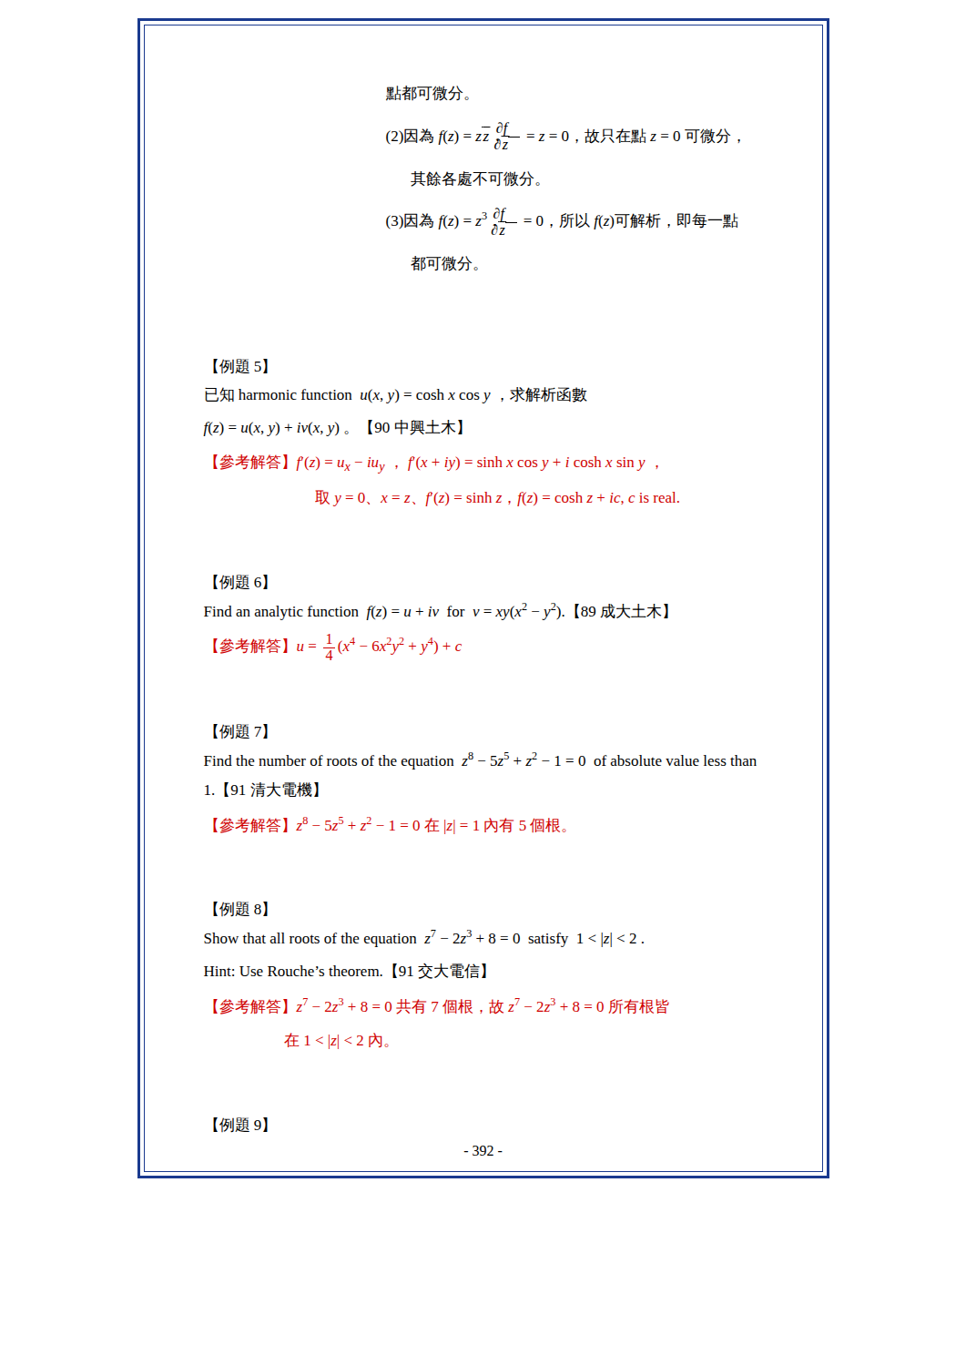點都可微分。
(2)因為 f(z) = z z ，∂f∂ z  = z = 0，故只在點 z = 0 可微分，
其餘各處不可微分。
(3)因為 f(z) = z3，∂f∂ z  = 0，所以 f(z)可解析，即每一點
都可微分。
【例題 5】
已知 harmonic function u(x, y) = cosh x cos y ，求解析函數
f(z) = u(x, y) + iv(x, y) 。【90 中興土木】
【參考解答】f′(z) = ux − iuy ， f′(x + iy) = sinh x cos y + i cosh x sin y ，
取 y = 0、x = z、f′(z) = sinh z，f(z) = cosh z + ic, c is real.
【例題 6】
Find an analytic function f(z) = u + iv for v = xy(x2 − y2).【89 成大土木】
【參考解答】u = 14(x4 − 6x2y2 + y4) + c
【例題 7】
Find the number of roots of the equation z8 − 5z5 + z2 − 1 = 0 of absolute value less than 1.【91 清大電機】
【參考解答】z8 − 5z5 + z2 − 1 = 0 在 |z| = 1 內有 5 個根。
【例題 8】
Show that all roots of the equation z7 − 2z3 + 8 = 0 satisfy 1 < |z| < 2 .
Hint: Use Rouche’s theorem.【91 交大電信】
【參考解答】z7 − 2z3 + 8 = 0 共有 7 個根，故 z7 − 2z3 + 8 = 0 所有根皆
在 1 < |z| < 2 內。
【例題 9】
- 392 -